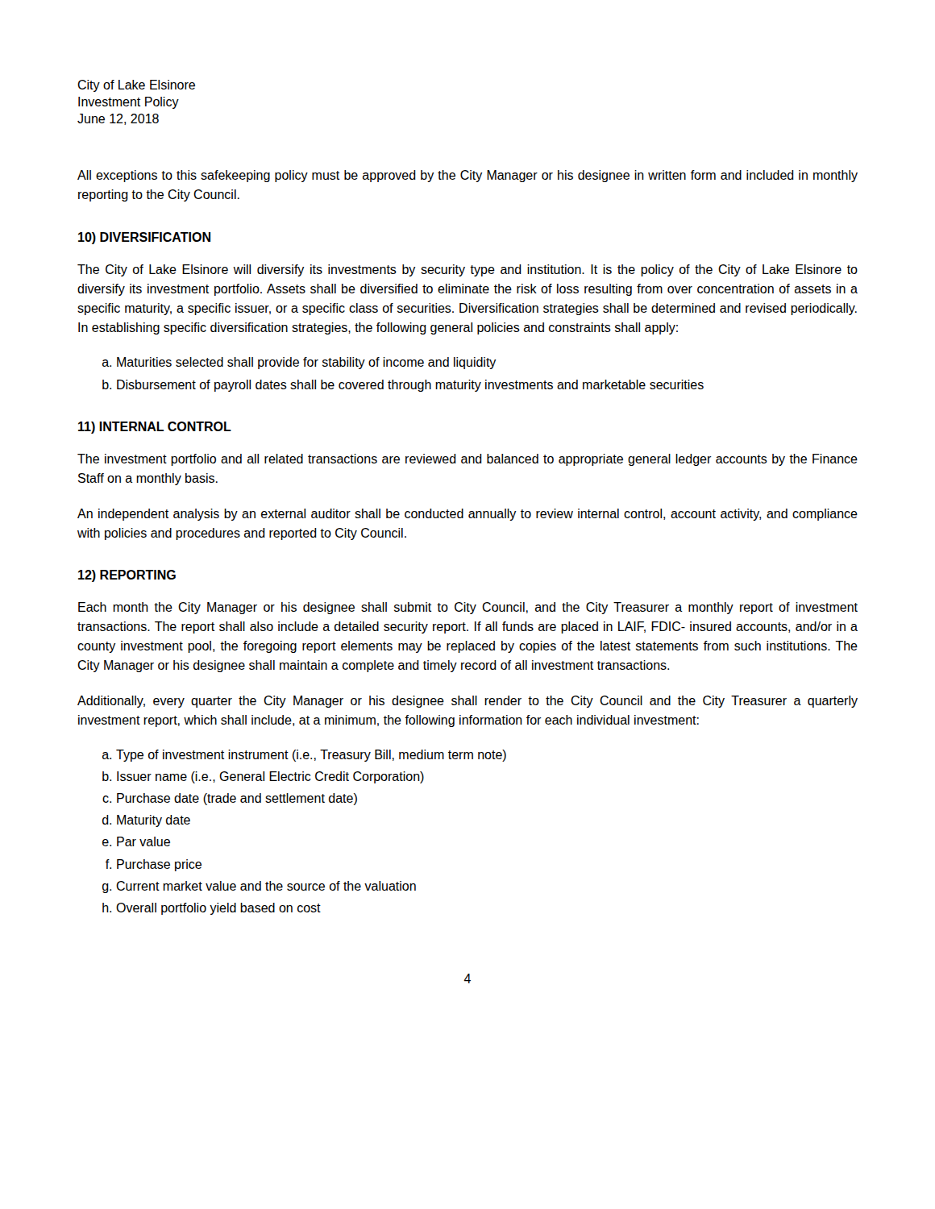City of Lake Elsinore
Investment Policy
June 12, 2018
All exceptions to this safekeeping policy must be approved by the City Manager or his designee in written form and included in monthly reporting to the City Council.
10) DIVERSIFICATION
The City of Lake Elsinore will diversify its investments by security type and institution. It is the policy of the City of Lake Elsinore to diversify its investment portfolio. Assets shall be diversified to eliminate the risk of loss resulting from over concentration of assets in a specific maturity, a specific issuer, or a specific class of securities. Diversification strategies shall be determined and revised periodically. In establishing specific diversification strategies, the following general policies and constraints shall apply:
Maturities selected shall provide for stability of income and liquidity
Disbursement of payroll dates shall be covered through maturity investments and marketable securities
11) INTERNAL CONTROL
The investment portfolio and all related transactions are reviewed and balanced to appropriate general ledger accounts by the Finance Staff on a monthly basis.
An independent analysis by an external auditor shall be conducted annually to review internal control, account activity, and compliance with policies and procedures and reported to City Council.
12) REPORTING
Each month the City Manager or his designee shall submit to City Council, and the City Treasurer a monthly report of investment transactions. The report shall also include a detailed security report. If all funds are placed in LAIF, FDIC- insured accounts, and/or in a county investment pool, the foregoing report elements may be replaced by copies of the latest statements from such institutions. The City Manager or his designee shall maintain a complete and timely record of all investment transactions.
Additionally, every quarter the City Manager or his designee shall render to the City Council and the City Treasurer a quarterly investment report, which shall include, at a minimum, the following information for each individual investment:
Type of investment instrument (i.e., Treasury Bill, medium term note)
Issuer name (i.e., General Electric Credit Corporation)
Purchase date (trade and settlement date)
Maturity date
Par value
Purchase price
Current market value and the source of the valuation
Overall portfolio yield based on cost
4